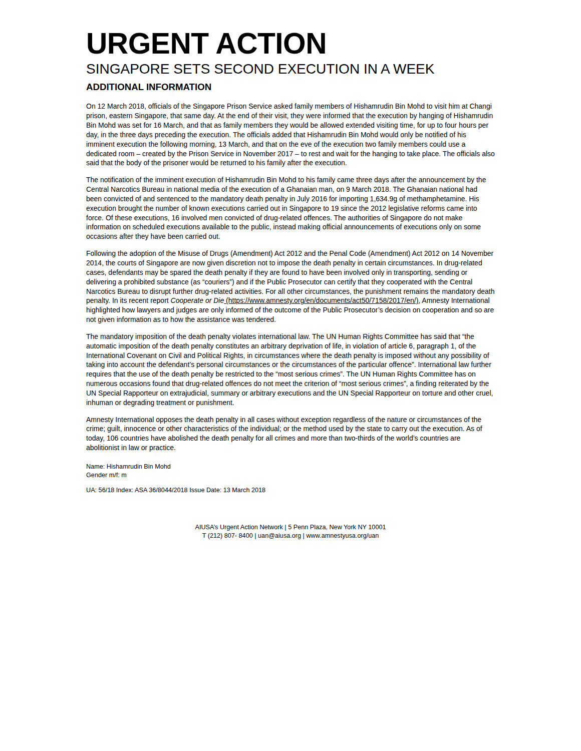URGENT ACTION
SINGAPORE SETS SECOND EXECUTION IN A WEEK
ADDITIONAL INFORMATION
On 12 March 2018, officials of the Singapore Prison Service asked family members of Hishamrudin Bin Mohd to visit him at Changi prison, eastern Singapore, that same day. At the end of their visit, they were informed that the execution by hanging of Hishamrudin Bin Mohd was set for 16 March, and that as family members they would be allowed extended visiting time, for up to four hours per day, in the three days preceding the execution. The officials added that Hishamrudin Bin Mohd would only be notified of his imminent execution the following morning, 13 March, and that on the eve of the execution two family members could use a dedicated room – created by the Prison Service in November 2017 – to rest and wait for the hanging to take place. The officials also said that the body of the prisoner would be returned to his family after the execution.
The notification of the imminent execution of Hishamrudin Bin Mohd to his family came three days after the announcement by the Central Narcotics Bureau in national media of the execution of a Ghanaian man, on 9 March 2018. The Ghanaian national had been convicted of and sentenced to the mandatory death penalty in July 2016 for importing 1,634.9g of methamphetamine. His execution brought the number of known executions carried out in Singapore to 19 since the 2012 legislative reforms came into force. Of these executions, 16 involved men convicted of drug-related offences. The authorities of Singapore do not make information on scheduled executions available to the public, instead making official announcements of executions only on some occasions after they have been carried out.
Following the adoption of the Misuse of Drugs (Amendment) Act 2012 and the Penal Code (Amendment) Act 2012 on 14 November 2014, the courts of Singapore are now given discretion not to impose the death penalty in certain circumstances. In drug-related cases, defendants may be spared the death penalty if they are found to have been involved only in transporting, sending or delivering a prohibited substance (as “couriers”) and if the Public Prosecutor can certify that they cooperated with the Central Narcotics Bureau to disrupt further drug-related activities. For all other circumstances, the punishment remains the mandatory death penalty. In its recent report Cooperate or Die (https://www.amnesty.org/en/documents/act50/7158/2017/en/), Amnesty International highlighted how lawyers and judges are only informed of the outcome of the Public Prosecutor’s decision on cooperation and so are not given information as to how the assistance was tendered.
The mandatory imposition of the death penalty violates international law. The UN Human Rights Committee has said that “the automatic imposition of the death penalty constitutes an arbitrary deprivation of life, in violation of article 6, paragraph 1, of the International Covenant on Civil and Political Rights, in circumstances where the death penalty is imposed without any possibility of taking into account the defendant’s personal circumstances or the circumstances of the particular offence”. International law further requires that the use of the death penalty be restricted to the “most serious crimes”. The UN Human Rights Committee has on numerous occasions found that drug-related offences do not meet the criterion of “most serious crimes”, a finding reiterated by the UN Special Rapporteur on extrajudicial, summary or arbitrary executions and the UN Special Rapporteur on torture and other cruel, inhuman or degrading treatment or punishment.
Amnesty International opposes the death penalty in all cases without exception regardless of the nature or circumstances of the crime; guilt, innocence or other characteristics of the individual; or the method used by the state to carry out the execution. As of today, 106 countries have abolished the death penalty for all crimes and more than two-thirds of the world’s countries are abolitionist in law or practice.
Name: Hishamrudin Bin Mohd
Gender m/f: m
UA: 56/18 Index: ASA 36/8044/2018 Issue Date: 13 March 2018
AIUSA’s Urgent Action Network | 5 Penn Plaza, New York NY 10001
T (212) 807- 8400 | uan@aiusa.org | www.amnestyusa.org/uan